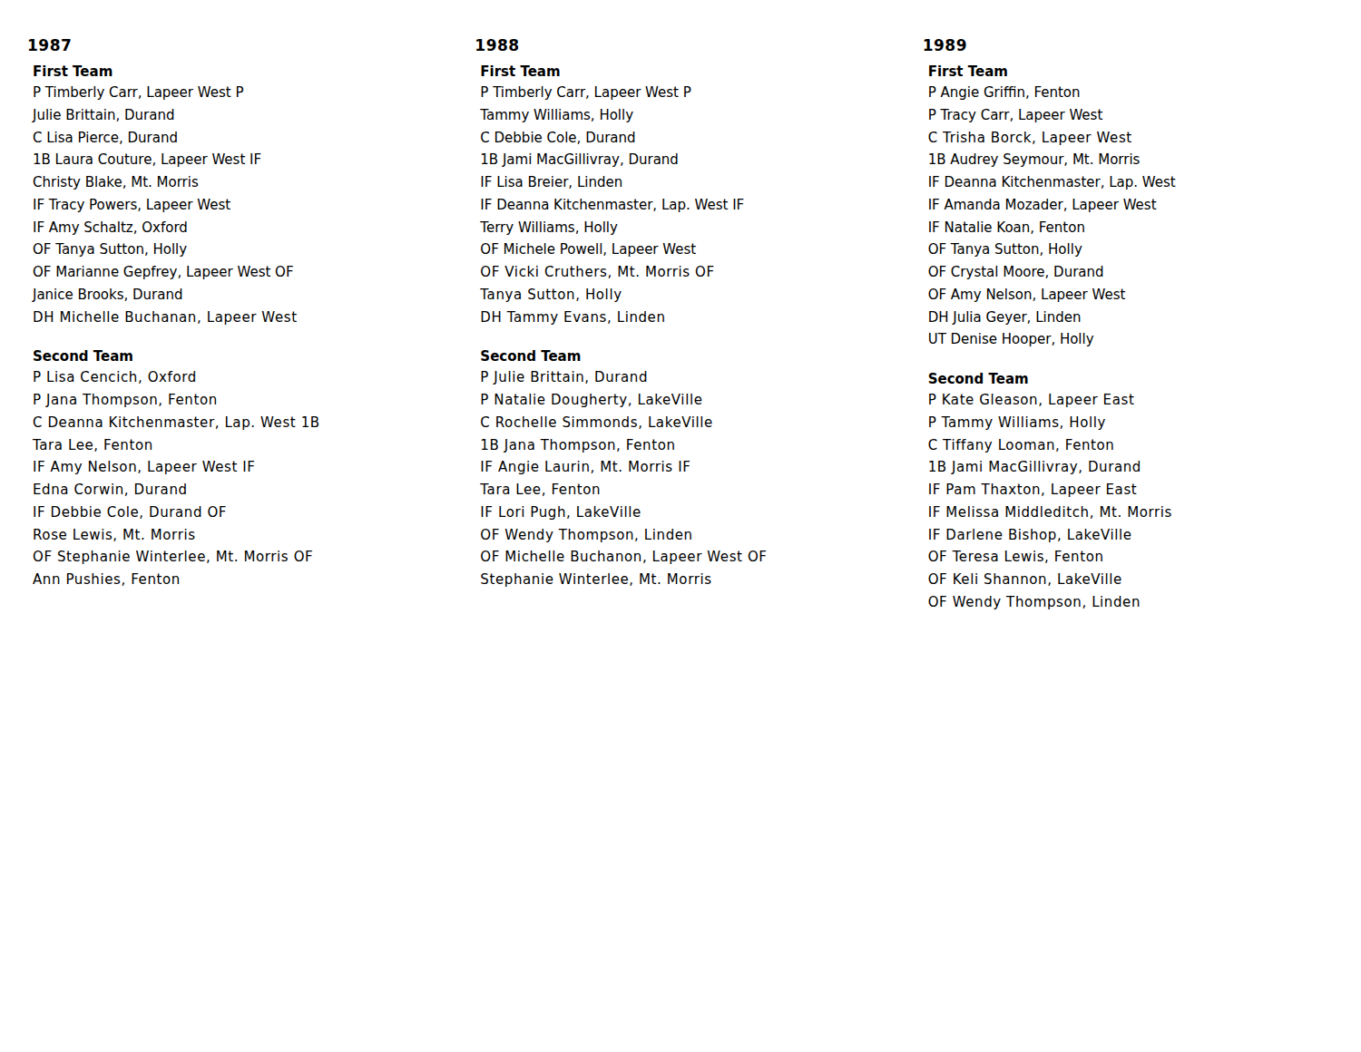1987
First Team
P Timberly Carr, Lapeer West P
Julie Brittain, Durand
C Lisa Pierce, Durand
1B Laura Couture, Lapeer West IF
Christy Blake, Mt. Morris
IF Tracy Powers, Lapeer West
IF Amy Schaltz, Oxford
OF Tanya Sutton, Holly
OF Marianne Gepfrey, Lapeer West OF
Janice Brooks, Durand
DH Michelle Buchanan, Lapeer West
Second Team
P Lisa Cencich, Oxford
P Jana Thompson, Fenton
C Deanna Kitchenmaster, Lap. West 1B
Tara Lee, Fenton
IF Amy Nelson, Lapeer West IF
Edna Corwin, Durand
IF Debbie Cole, Durand OF
Rose Lewis, Mt. Morris
OF Stephanie Winterlee, Mt. Morris OF
Ann Pushies, Fenton
1988
First Team
P Timberly Carr, Lapeer West P
Tammy Williams, Holly
C Debbie Cole, Durand
1B Jami MacGillivray, Durand
IF Lisa Breier, Linden
IF Deanna Kitchenmaster, Lap. West IF
Terry Williams, Holly
OF Michele Powell, Lapeer West
OF Vicki Cruthers, Mt. Morris OF
Tanya Sutton, Holly
DH Tammy Evans, Linden
Second Team
P Julie Brittain, Durand
P Natalie Dougherty, LakeVille
C Rochelle Simmonds, LakeVille
1B Jana Thompson, Fenton
IF Angie Laurin, Mt. Morris IF
Tara Lee, Fenton
IF Lori Pugh, LakeVille
OF Wendy Thompson, Linden
OF Michelle Buchanon, Lapeer West OF
Stephanie Winterlee, Mt. Morris
1989
First Team
P Angie Griffin, Fenton
P Tracy Carr, Lapeer West
C Trisha Borck, Lapeer West
1B Audrey Seymour, Mt. Morris
IF Deanna Kitchenmaster, Lap. West
IF Amanda Mozader, Lapeer West
IF Natalie Koan, Fenton
OF Tanya Sutton, Holly
OF Crystal Moore, Durand
OF Amy Nelson, Lapeer West
DH Julia Geyer, Linden
UT Denise Hooper, Holly
Second Team
P Kate Gleason, Lapeer East
P Tammy Williams, Holly
C Tiffany Looman, Fenton
1B Jami MacGillivray, Durand
IF Pam Thaxton, Lapeer East
IF Melissa Middleditch, Mt. Morris
IF Darlene Bishop, LakeVille
OF Teresa Lewis, Fenton
OF Keli Shannon, LakeVille
OF Wendy Thompson, Linden